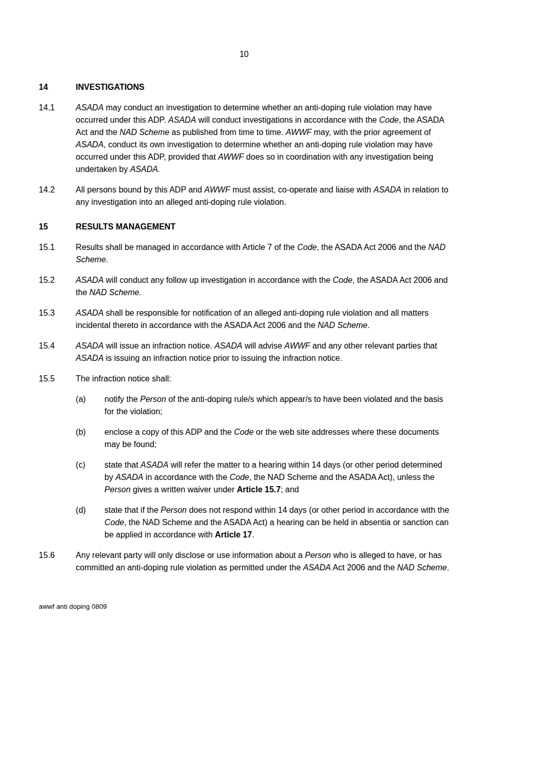10
14 INVESTIGATIONS
14.1 ASADA may conduct an investigation to determine whether an anti-doping rule violation may have occurred under this ADP. ASADA will conduct investigations in accordance with the Code, the ASADA Act and the NAD Scheme as published from time to time. AWWF may, with the prior agreement of ASADA, conduct its own investigation to determine whether an anti-doping rule violation may have occurred under this ADP, provided that AWWF does so in coordination with any investigation being undertaken by ASADA.
14.2 All persons bound by this ADP and AWWF must assist, co-operate and liaise with ASADA in relation to any investigation into an alleged anti-doping rule violation.
15 RESULTS MANAGEMENT
15.1 Results shall be managed in accordance with Article 7 of the Code, the ASADA Act 2006 and the NAD Scheme.
15.2 ASADA will conduct any follow up investigation in accordance with the Code, the ASADA Act 2006 and the NAD Scheme.
15.3 ASADA shall be responsible for notification of an alleged anti-doping rule violation and all matters incidental thereto in accordance with the ASADA Act 2006 and the NAD Scheme.
15.4 ASADA will issue an infraction notice. ASADA will advise AWWF and any other relevant parties that ASADA is issuing an infraction notice prior to issuing the infraction notice.
15.5 The infraction notice shall:
(a) notify the Person of the anti-doping rule/s which appear/s to have been violated and the basis for the violation;
(b) enclose a copy of this ADP and the Code or the web site addresses where these documents may be found;
(c) state that ASADA will refer the matter to a hearing within 14 days (or other period determined by ASADA in accordance with the Code, the NAD Scheme and the ASADA Act), unless the Person gives a written waiver under Article 15.7; and
(d) state that if the Person does not respond within 14 days (or other period in accordance with the Code, the NAD Scheme and the ASADA Act) a hearing can be held in absentia or sanction can be applied in accordance with Article 17.
15.6 Any relevant party will only disclose or use information about a Person who is alleged to have, or has committed an anti-doping rule violation as permitted under the ASADA Act 2006 and the NAD Scheme.
awwf anti doping 0809